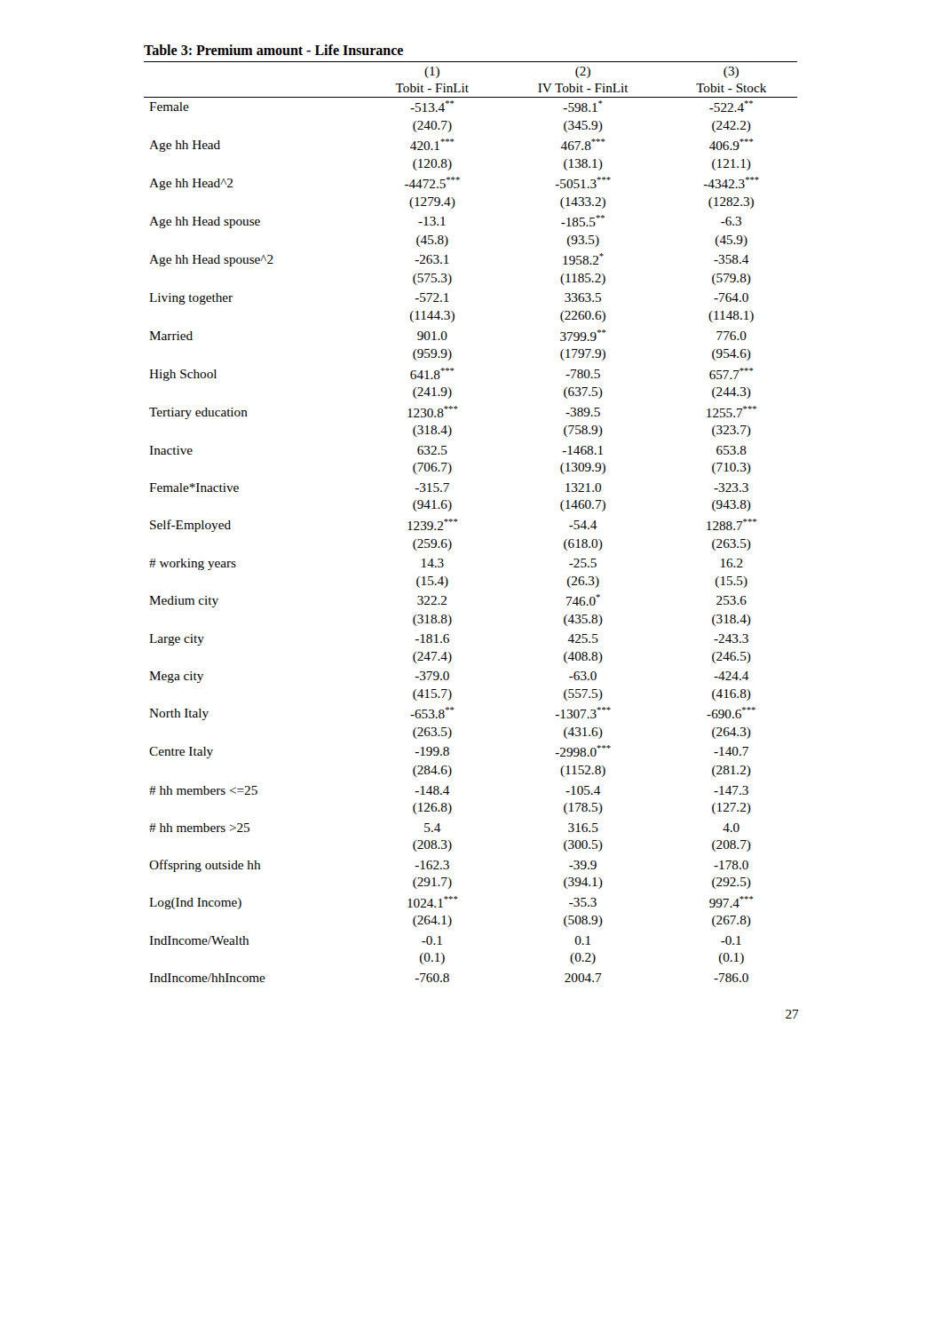Table 3: Premium amount - Life Insurance
| | (1) | (2) | (3) |
| --- | --- | --- | --- |
| | Tobit - FinLit | IV Tobit - FinLit | Tobit - Stock |
| Female | -513.4 ** | -598.1 * | -522.4 ** |
| | (240.7) | (345.9) | (242.2) |
| Age hh Head | 420.1 *** | 467.8 *** | 406.9 *** |
| | (120.8) | (138.1) | (121.1) |
| Age hh Head^2 | -4472.5 *** | -5051.3 *** | -4342.3 *** |
| | (1279.4) | (1433.2) | (1282.3) |
| Age hh Head spouse | -13.1 | -185.5 ** | -6.3 |
| | (45.8) | (93.5) | (45.9) |
| Age hh Head spouse^2 | -263.1 | 1958.2 * | -358.4 |
| | (575.3) | (1185.2) | (579.8) |
| Living together | -572.1 | 3363.5 | -764.0 |
| | (1144.3) | (2260.6) | (1148.1) |
| Married | 901.0 | 3799.9 ** | 776.0 |
| | (959.9) | (1797.9) | (954.6) |
| High School | 641.8 *** | -780.5 | 657.7 *** |
| | (241.9) | (637.5) | (244.3) |
| Tertiary education | 1230.8 *** | -389.5 | 1255.7 *** |
| | (318.4) | (758.9) | (323.7) |
| Inactive | 632.5 | -1468.1 | 653.8 |
| | (706.7) | (1309.9) | (710.3) |
| Female*Inactive | -315.7 | 1321.0 | -323.3 |
| | (941.6) | (1460.7) | (943.8) |
| Self-Employed | 1239.2 *** | -54.4 | 1288.7 *** |
| | (259.6) | (618.0) | (263.5) |
| # working years | 14.3 | -25.5 | 16.2 |
| | (15.4) | (26.3) | (15.5) |
| Medium city | 322.2 | 746.0 * | 253.6 |
| | (318.8) | (435.8) | (318.4) |
| Large city | -181.6 | 425.5 | -243.3 |
| | (247.4) | (408.8) | (246.5) |
| Mega city | -379.0 | -63.0 | -424.4 |
| | (415.7) | (557.5) | (416.8) |
| North Italy | -653.8 ** | -1307.3 *** | -690.6 *** |
| | (263.5) | (431.6) | (264.3) |
| Centre Italy | -199.8 | -2998.0 *** | -140.7 |
| | (284.6) | (1152.8) | (281.2) |
| # hh members <=25 | -148.4 | -105.4 | -147.3 |
| | (126.8) | (178.5) | (127.2) |
| # hh members >25 | 5.4 | 316.5 | 4.0 |
| | (208.3) | (300.5) | (208.7) |
| Offspring outside hh | -162.3 | -39.9 | -178.0 |
| | (291.7) | (394.1) | (292.5) |
| Log(Ind Income) | 1024.1 *** | -35.3 | 997.4 *** |
| | (264.1) | (508.9) | (267.8) |
| IndIncome/Wealth | -0.1 | 0.1 | -0.1 |
| | (0.1) | (0.2) | (0.1) |
| IndIncome/hhIncome | -760.8 | 2004.7 | -786.0 |
27